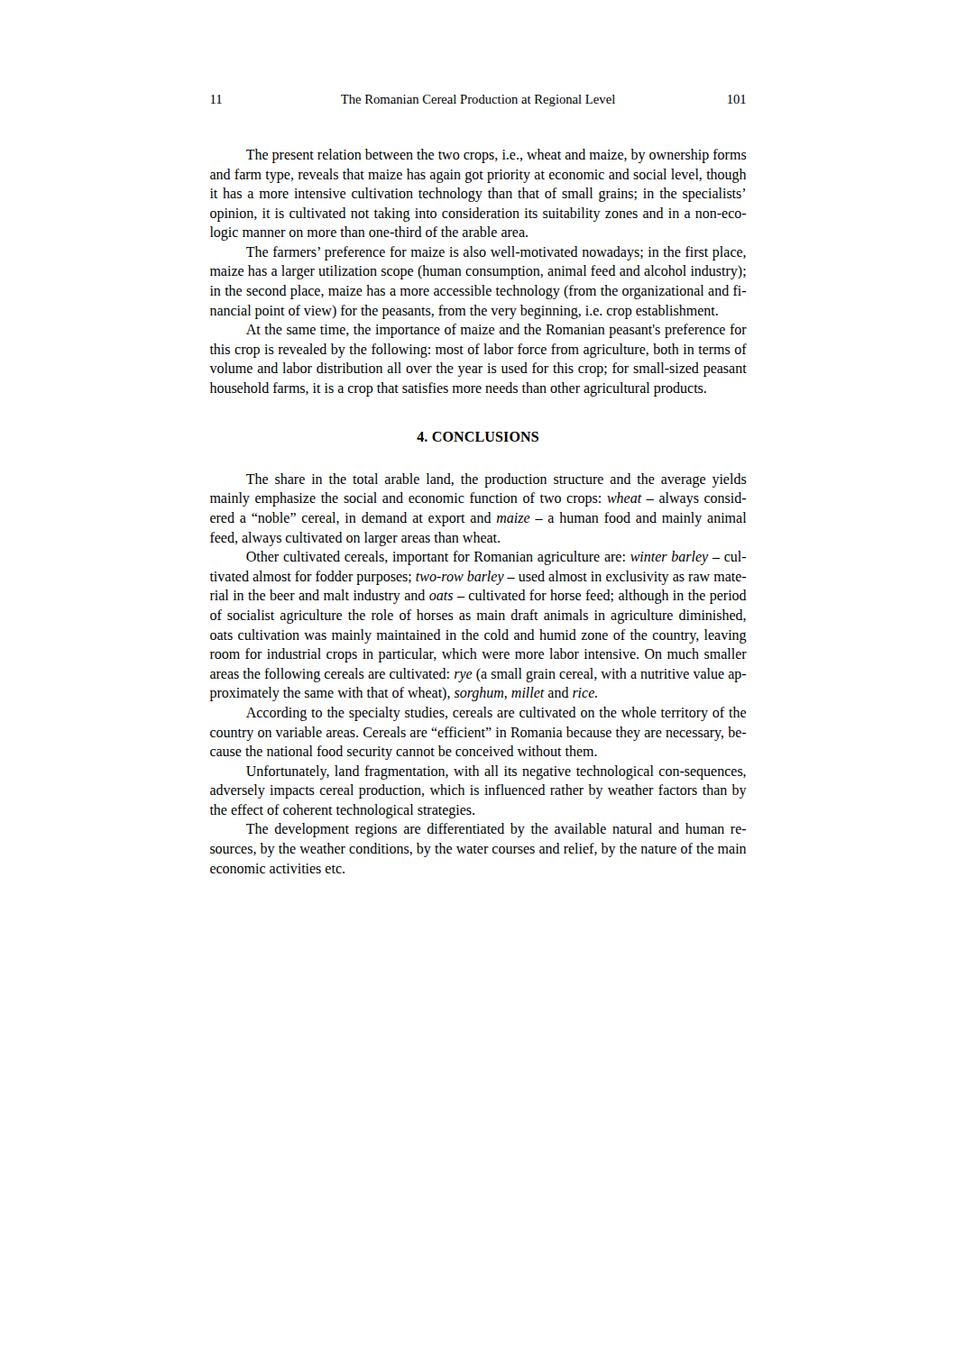11 The Romanian Cereal Production at Regional Level 101
The present relation between the two crops, i.e., wheat and maize, by ownership forms and farm type, reveals that maize has again got priority at economic and social level, though it has a more intensive cultivation technology than that of small grains; in the specialists’ opinion, it is cultivated not taking into consideration its suitability zones and in a non-ecologic manner on more than one-third of the arable area.
The farmers’ preference for maize is also well-motivated nowadays; in the first place, maize has a larger utilization scope (human consumption, animal feed and alcohol industry); in the second place, maize has a more accessible technology (from the organizational and financial point of view) for the peasants, from the very beginning, i.e. crop establishment.
At the same time, the importance of maize and the Romanian peasant's preference for this crop is revealed by the following: most of labor force from agriculture, both in terms of volume and labor distribution all over the year is used for this crop; for small-sized peasant household farms, it is a crop that satisfies more needs than other agricultural products.
4. CONCLUSIONS
The share in the total arable land, the production structure and the average yields mainly emphasize the social and economic function of two crops: wheat – always considered a “noble” cereal, in demand at export and maize – a human food and mainly animal feed, always cultivated on larger areas than wheat.
Other cultivated cereals, important for Romanian agriculture are: winter barley – cultivated almost for fodder purposes; two-row barley – used almost in exclusivity as raw material in the beer and malt industry and oats – cultivated for horse feed; although in the period of socialist agriculture the role of horses as main draft animals in agriculture diminished, oats cultivation was mainly maintained in the cold and humid zone of the country, leaving room for industrial crops in particular, which were more labor intensive. On much smaller areas the following cereals are cultivated: rye (a small grain cereal, with a nutritive value approximately the same with that of wheat), sorghum, millet and rice.
According to the specialty studies, cereals are cultivated on the whole territory of the country on variable areas. Cereals are “efficient” in Romania because they are necessary, because the national food security cannot be conceived without them.
Unfortunately, land fragmentation, with all its negative technological con-sequences, adversely impacts cereal production, which is influenced rather by weather factors than by the effect of coherent technological strategies.
The development regions are differentiated by the available natural and human resources, by the weather conditions, by the water courses and relief, by the nature of the main economic activities etc.